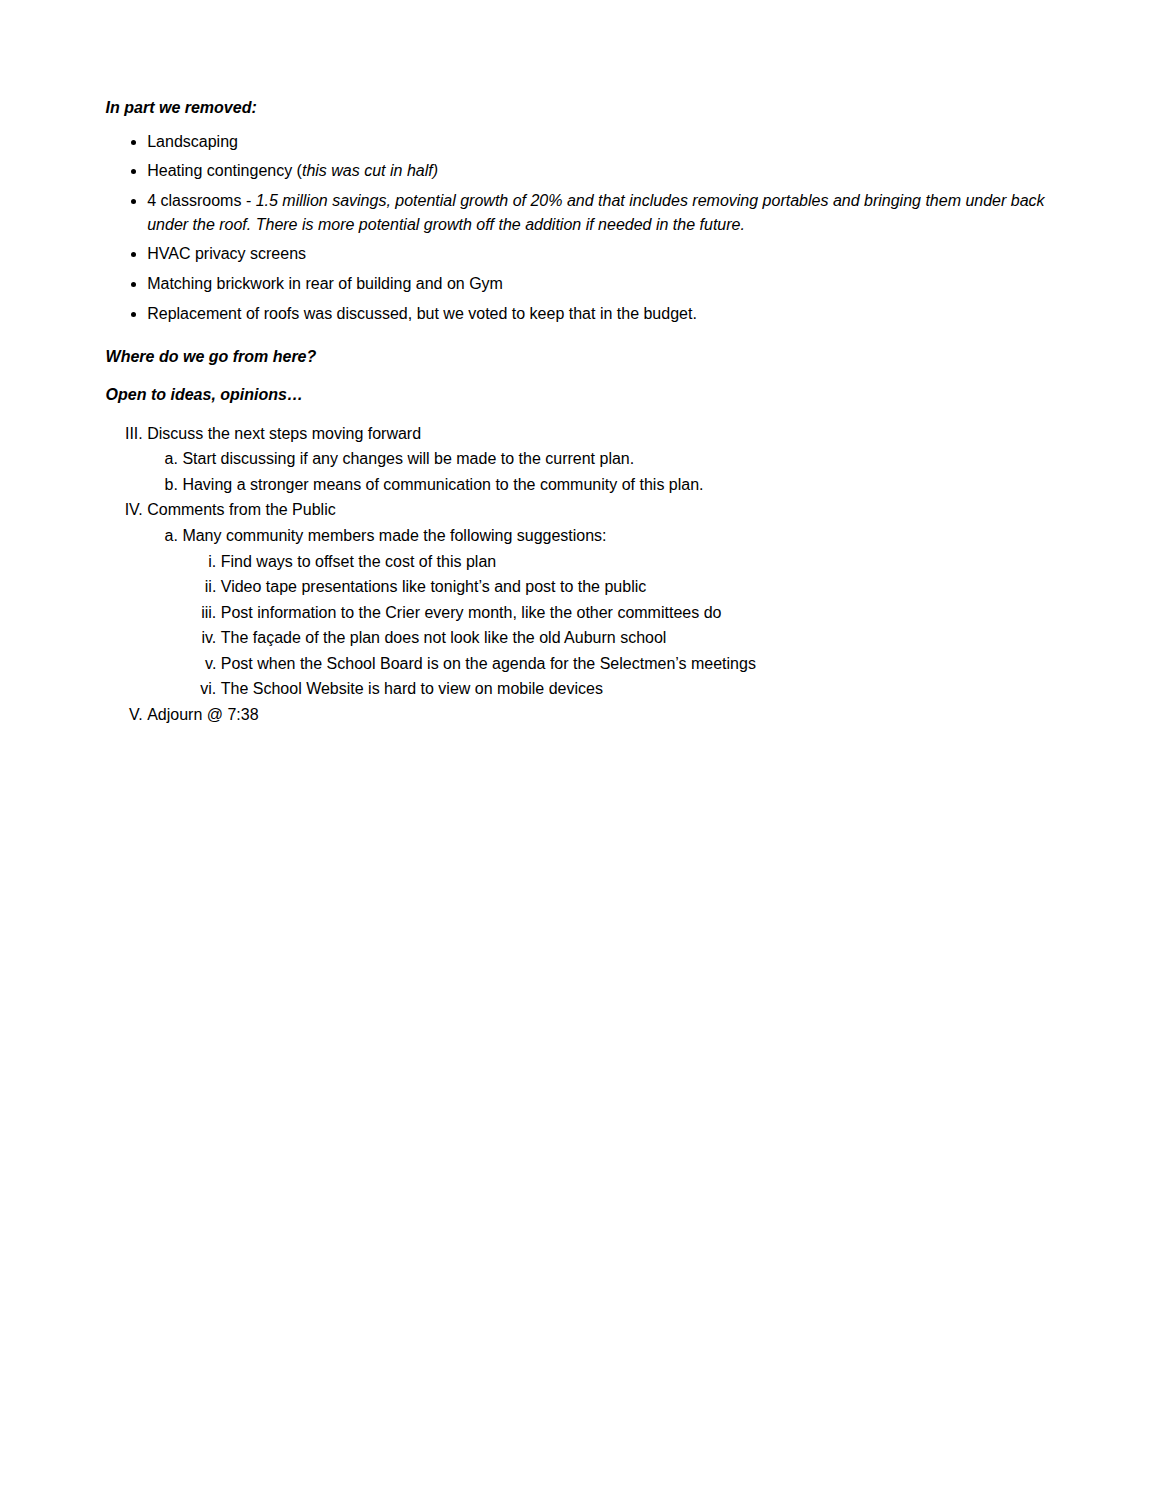In part we removed:
Landscaping
Heating contingency (this was cut in half)
4 classrooms - 1.5 million savings, potential growth of 20% and that includes removing portables and bringing them under back under the roof. There is more potential growth off the addition if needed in the future.
HVAC privacy screens
Matching brickwork in rear of building and on Gym
Replacement of roofs was discussed, but we voted to keep that in the budget.
Where do we go from here?
Open to ideas, opinions…
Discuss the next steps moving forward
Start discussing if any changes will be made to the current plan.
Having a stronger means of communication to the community of this plan.
Comments from the Public
Many community members made the following suggestions:
Find ways to offset the cost of this plan
Video tape presentations like tonight’s and post to the public
Post information to the Crier every month, like the other committees do
The façade of the plan does not look like the old Auburn school
Post when the School Board is on the agenda for the Selectmen’s meetings
The School Website is hard to view on mobile devices
Adjourn @ 7:38